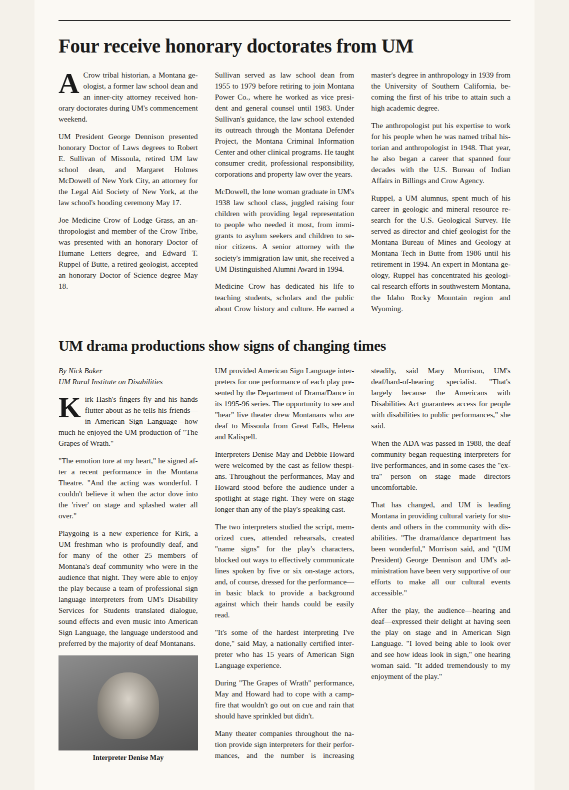Four receive honorary doctorates from UM
A Crow tribal historian, a Montana geologist, a former law school dean and an inner-city attorney received honorary doctorates during UM's commencement weekend.
UM President George Dennison presented honorary Doctor of Laws degrees to Robert E. Sullivan of Missoula, retired UM law school dean, and Margaret Holmes McDowell of New York City, an attorney for the Legal Aid Society of New York, at the law school's hooding ceremony May 17.
Joe Medicine Crow of Lodge Grass, an anthropologist and member of the Crow Tribe, was presented with an honorary Doctor of Humane Letters degree, and Edward T. Ruppel of Butte, a retired geologist, accepted an honorary Doctor of Science degree May 18.
Sullivan served as law school dean from 1955 to 1979 before retiring to join Montana Power Co., where he worked as vice president and general counsel until 1983. Under Sullivan's guidance, the law school extended its outreach through the Montana Defender Project, the Montana Criminal Information Center and other clinical programs. He taught consumer credit, professional responsibility, corporations and property law over the years.
McDowell, the lone woman graduate in UM's 1938 law school class, juggled raising four children with providing legal representation to people who needed it most, from immigrants to asylum seekers and children to senior citizens. A senior attorney with the society's immigration law unit, she received a UM Distinguished Alumni Award in 1994.
Medicine Crow has dedicated his life to teaching students, scholars and the public about Crow history and culture. He earned a master's degree in anthropology in 1939 from the University of Southern California, becoming the first of his tribe to attain such a high academic degree.
The anthropologist put his expertise to work for his people when he was named tribal historian and anthropologist in 1948. That year, he also began a career that spanned four decades with the U.S. Bureau of Indian Affairs in Billings and Crow Agency.
Ruppel, a UM alumnus, spent much of his career in geologic and mineral resource research for the U.S. Geological Survey. He served as director and chief geologist for the Montana Bureau of Mines and Geology at Montana Tech in Butte from 1986 until his retirement in 1994. An expert in Montana geology, Ruppel has concentrated his geological research efforts in southwestern Montana, the Idaho Rocky Mountain region and Wyoming.
UM drama productions show signs of changing times
By Nick Baker
UM Rural Institute on Disabilities
Kirk Hash's fingers fly and his hands flutter about as he tells his friends—in American Sign Language—how much he enjoyed the UM production of "The Grapes of Wrath."
"The emotion tore at my heart," he signed after a recent performance in the Montana Theatre. "And the acting was wonderful. I couldn't believe it when the actor dove into the 'river' on stage and splashed water all over."
Playgoing is a new experience for Kirk, a UM freshman who is profoundly deaf, and for many of the other 25 members of Montana's deaf community who were in the audience that night. They were able to enjoy the play because a team of professional sign language interpreters from UM's Disability Services for Students translated dialogue, sound effects and even music into American Sign Language, the language understood and preferred by the majority of deaf Montanans.
Interpreter Denise May
UM provided American Sign Language interpreters for one performance of each play presented by the Department of Drama/Dance in its 1995-96 series. The opportunity to see and "hear" live theater drew Montanans who are deaf to Missoula from Great Falls, Helena and Kalispell.
Interpreters Denise May and Debbie Howard were welcomed by the cast as fellow thespians. Throughout the performances, May and Howard stood before the audience under a spotlight at stage right. They were on stage longer than any of the play's speaking cast.
The two interpreters studied the script, memorized cues, attended rehearsals, created "name signs" for the play's characters, blocked out ways to effectively communicate lines spoken by five or six on-stage actors, and, of course, dressed for the performance—in basic black to provide a background against which their hands could be easily read.
"It's some of the hardest interpreting I've done," said May, a nationally certified interpreter who has 15 years of American Sign Language experience.
During "The Grapes of Wrath" performance, May and Howard had to cope with a campfire that wouldn't go out on cue and rain that should have sprinkled but didn't.
Many theater companies throughout the nation provide sign interpreters for their performances, and the number is increasing steadily, said Mary Morrison, UM's deaf/hard-of-hearing specialist. "That's largely because the Americans with Disabilities Act guarantees access for people with disabilities to public performances," she said.
When the ADA was passed in 1988, the deaf community began requesting interpreters for live performances, and in some cases the "extra" person on stage made directors uncomfortable.
That has changed, and UM is leading Montana in providing cultural variety for students and others in the community with disabilities. "The drama/dance department has been wonderful," Morrison said, and "(UM President) George Dennison and UM's administration have been very supportive of our efforts to make all our cultural events accessible."
After the play, the audience—hearing and deaf—expressed their delight at having seen the play on stage and in American Sign Language. "I loved being able to look over and see how ideas look in sign," one hearing woman said. "It added tremendously to my enjoyment of the play."